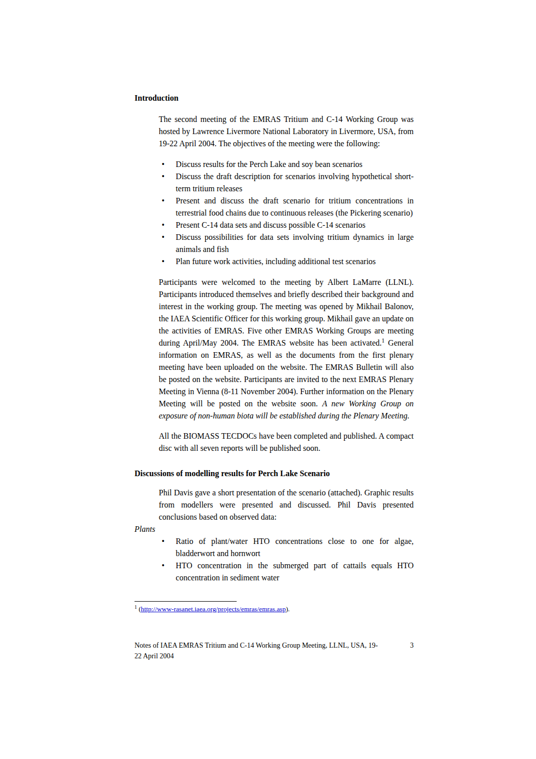Introduction
The second meeting of the EMRAS Tritium and C-14 Working Group was hosted by Lawrence Livermore National Laboratory in Livermore, USA, from 19-22 April 2004. The objectives of the meeting were the following:
Discuss results for the Perch Lake and soy bean scenarios
Discuss the draft description for scenarios involving hypothetical short-term tritium releases
Present and discuss the draft scenario for tritium concentrations in terrestrial food chains due to continuous releases (the Pickering scenario)
Present C-14 data sets and discuss possible C-14 scenarios
Discuss possibilities for data sets involving tritium dynamics in large animals and fish
Plan future work activities, including additional test scenarios
Participants were welcomed to the meeting by Albert LaMarre (LLNL). Participants introduced themselves and briefly described their background and interest in the working group. The meeting was opened by Mikhail Balonov, the IAEA Scientific Officer for this working group. Mikhail gave an update on the activities of EMRAS. Five other EMRAS Working Groups are meeting during April/May 2004. The EMRAS website has been activated.1 General information on EMRAS, as well as the documents from the first plenary meeting have been uploaded on the website. The EMRAS Bulletin will also be posted on the website. Participants are invited to the next EMRAS Plenary Meeting in Vienna (8-11 November 2004). Further information on the Plenary Meeting will be posted on the website soon. A new Working Group on exposure of non-human biota will be established during the Plenary Meeting.
All the BIOMASS TECDOCs have been completed and published. A compact disc with all seven reports will be published soon.
Discussions of modelling results for Perch Lake Scenario
Phil Davis gave a short presentation of the scenario (attached). Graphic results from modellers were presented and discussed. Phil Davis presented conclusions based on observed data:
Plants
Ratio of plant/water HTO concentrations close to one for algae, bladderwort and hornwort
HTO concentration in the submerged part of cattails equals HTO concentration in sediment water
1 (http://www-rasanet.iaea.org/projects/emras/emras.asp).
Notes of IAEA EMRAS Tritium and C-14 Working Group Meeting, LLNL, USA, 19-22 April 2004
3